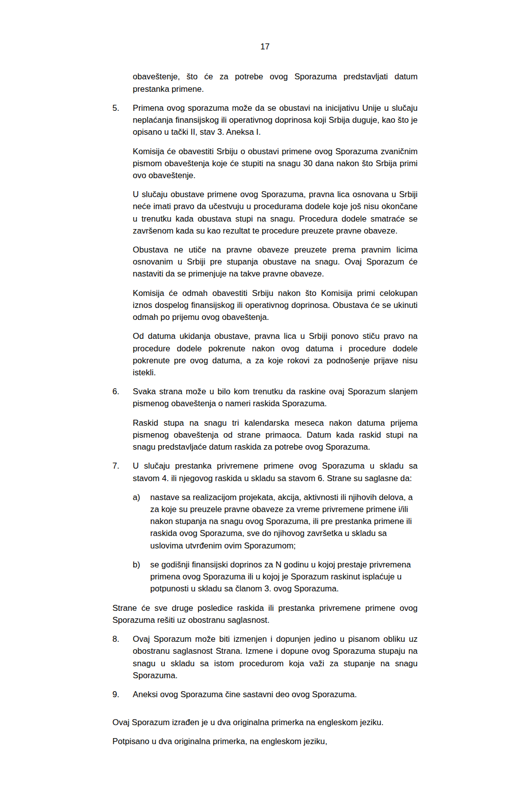17
obaveštenje, što će za potrebe ovog Sporazuma predstavljati datum prestanka primene.
5.
Primena ovog sporazuma može da se obustavi na inicijativu Unije u slučaju neplaćanja finansijskog ili operativnog doprinosa koji Srbija duguje, kao što je opisano u tački II, stav 3. Aneksa I.
Komisija će obavestiti Srbiju o obustavi primene ovog Sporazuma zvaničnim pismom obaveštenja koje će stupiti na snagu 30 dana nakon što Srbija primi ovo obaveštenje.
U slučaju obustave primene ovog Sporazuma, pravna lica osnovana u Srbiji neće imati pravo da učestvuju u procedurama dodele koje još nisu okončane u trenutku kada obustava stupi na snagu. Procedura dodele smatraće se završenom kada su kao rezultat te procedure preuzete pravne obaveze.
Obustava ne utiče na pravne obaveze preuzete prema pravnim licima osnovanim u Srbiji pre stupanja obustave na snagu. Ovaj Sporazum će nastaviti da se primenjuje na takve pravne obaveze.
Komisija će odmah obavestiti Srbiju nakon što Komisija primi celokupan iznos dospelog finansijskog ili operativnog doprinosa. Obustava će se ukinuti odmah po prijemu ovog obaveštenja.
Od datuma ukidanja obustave, pravna lica u Srbiji ponovo stiču pravo na procedure dodele pokrenute nakon ovog datuma i procedure dodele pokrenute pre ovog datuma, a za koje rokovi za podnošenje prijave nisu istekli.
6.
Svaka strana može u bilo kom trenutku da raskine ovaj Sporazum slanjem pismenog obaveštenja o nameri raskida Sporazuma.
Raskid stupa na snagu tri kalendarska meseca nakon datuma prijema pismenog obaveštenja od strane primaoca. Datum kada raskid stupi na snagu predstavljaće datum raskida za potrebe ovog Sporazuma.
7.
U slučaju prestanka privremene primene ovog Sporazuma u skladu sa stavom 4. ili njegovog raskida u skladu sa stavom 6. Strane su saglasne da:
a) nastave sa realizacijom projekata, akcija, aktivnosti ili njihovih delova, a za koje su preuzele pravne obaveze za vreme privremene primene i/ili nakon stupanja na snagu ovog Sporazuma, ili pre prestanka primene ili raskida ovog Sporazuma, sve do njihovog završetka u skladu sa uslovima utvrđenim ovim Sporazumom;
b) se godišnji finansijski doprinos za N godinu u kojoj prestaje privremena primena ovog Sporazuma ili u kojoj je Sporazum raskinut isplaćuje u potpunosti u skladu sa članom 3. ovog Sporazuma.
Strane će sve druge posledice raskida ili prestanka privremene primene ovog Sporazuma rešiti uz obostranu saglasnost.
8.
Ovaj Sporazum može biti izmenjen i dopunjen jedino u pisanom obliku uz obostranu saglasnost Strana. Izmene i dopune ovog Sporazuma stupaju na snagu u skladu sa istom procedurom koja važi za stupanje na snagu Sporazuma.
9.
Aneksi ovog Sporazuma čine sastavni deo ovog Sporazuma.
Ovaj Sporazum izrađen je u dva originalna primerka na engleskom jeziku.
Potpisano u dva originalna primerka, na engleskom jeziku,